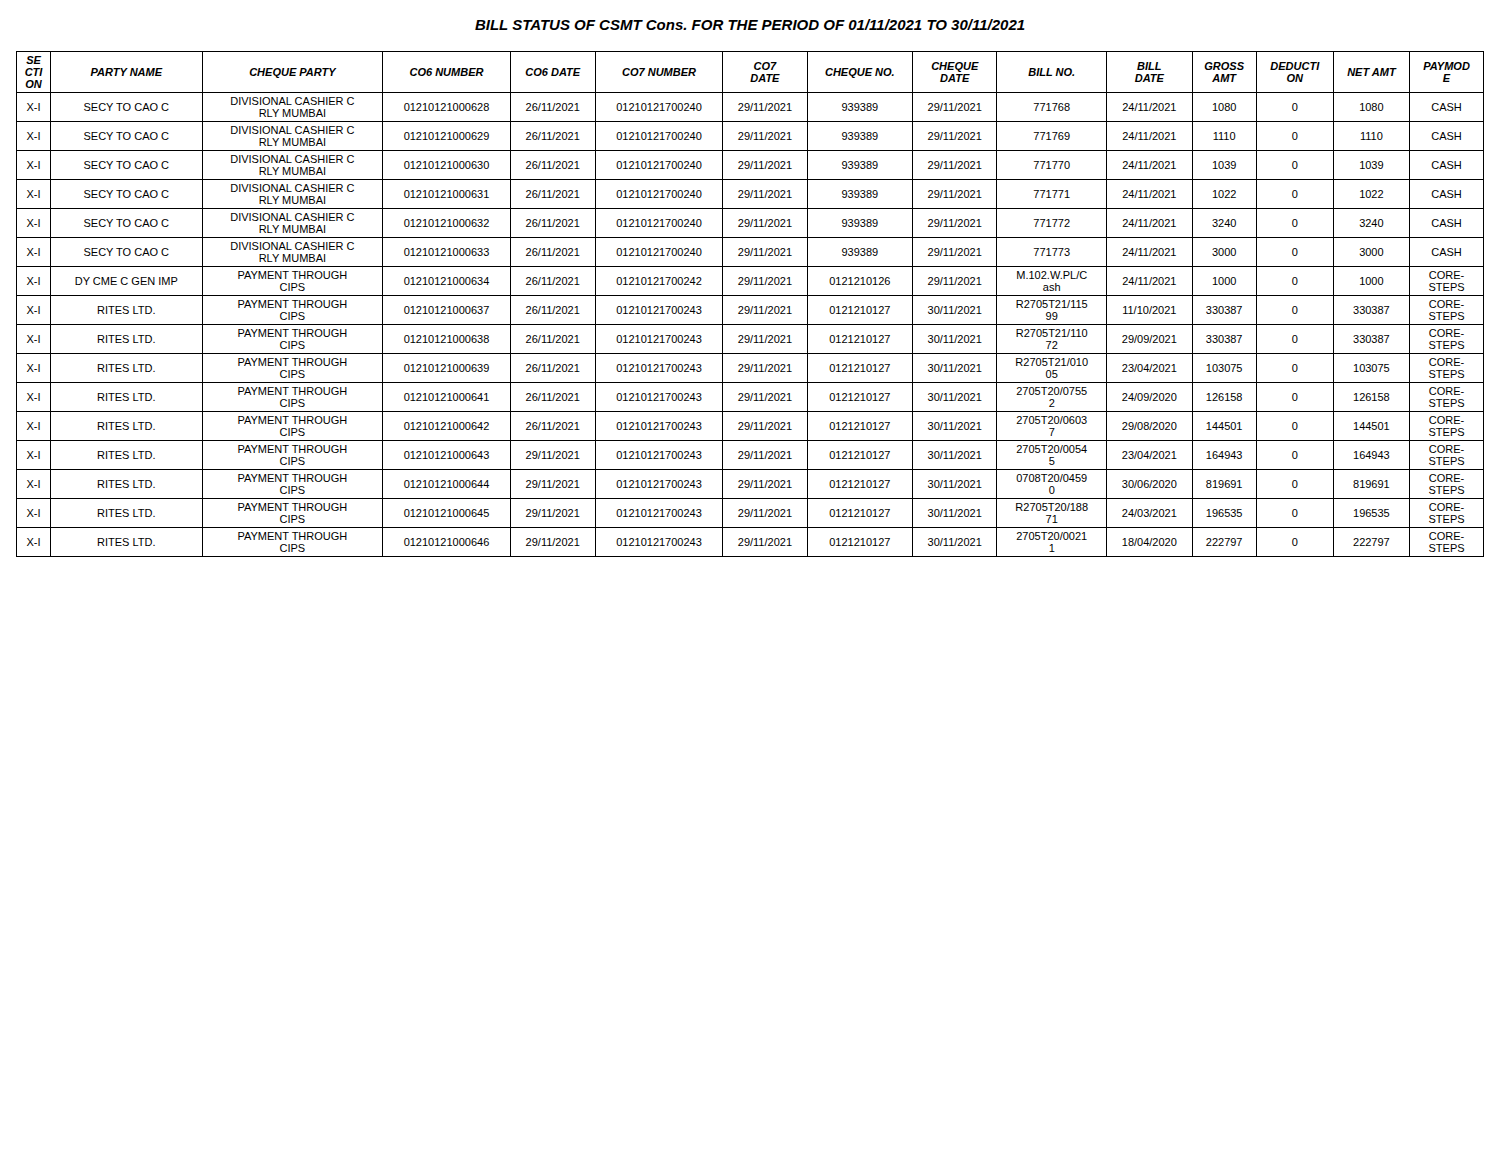BILL STATUS OF CSMT Cons. FOR THE PERIOD OF 01/11/2021 TO 30/11/2021
| SE CTI ON | PARTY NAME | CHEQUE PARTY | CO6 NUMBER | CO6 DATE | CO7 NUMBER | CO7 DATE | CHEQUE NO. | CHEQUE DATE | BILL NO. | BILL DATE | GROSS AMT | DEDUCTI ON | NET AMT | PAYMOD E |
| --- | --- | --- | --- | --- | --- | --- | --- | --- | --- | --- | --- | --- | --- | --- |
| X-I | SECY TO CAO C | DIVISIONAL CASHIER C RLY MUMBAI | 01210121000628 | 26/11/2021 | 01210121700240 | 29/11/2021 | 939389 | 29/11/2021 | 771768 | 24/11/2021 | 1080 | 0 | 1080 | CASH |
| X-I | SECY TO CAO C | DIVISIONAL CASHIER C RLY MUMBAI | 01210121000629 | 26/11/2021 | 01210121700240 | 29/11/2021 | 939389 | 29/11/2021 | 771769 | 24/11/2021 | 1110 | 0 | 1110 | CASH |
| X-I | SECY TO CAO C | DIVISIONAL CASHIER C RLY MUMBAI | 01210121000630 | 26/11/2021 | 01210121700240 | 29/11/2021 | 939389 | 29/11/2021 | 771770 | 24/11/2021 | 1039 | 0 | 1039 | CASH |
| X-I | SECY TO CAO C | DIVISIONAL CASHIER C RLY MUMBAI | 01210121000631 | 26/11/2021 | 01210121700240 | 29/11/2021 | 939389 | 29/11/2021 | 771771 | 24/11/2021 | 1022 | 0 | 1022 | CASH |
| X-I | SECY TO CAO C | DIVISIONAL CASHIER C RLY MUMBAI | 01210121000632 | 26/11/2021 | 01210121700240 | 29/11/2021 | 939389 | 29/11/2021 | 771772 | 24/11/2021 | 3240 | 0 | 3240 | CASH |
| X-I | SECY TO CAO C | DIVISIONAL CASHIER C RLY MUMBAI | 01210121000633 | 26/11/2021 | 01210121700240 | 29/11/2021 | 939389 | 29/11/2021 | 771773 | 24/11/2021 | 3000 | 0 | 3000 | CASH |
| X-I | DY CME C GEN IMP | PAYMENT THROUGH CIPS | 01210121000634 | 26/11/2021 | 01210121700242 | 29/11/2021 | 0121210126 | 29/11/2021 | M.102.W.PL/C ash | 24/11/2021 | 1000 | 0 | 1000 | CORE- STEPS |
| X-I | RITES LTD. | PAYMENT THROUGH CIPS | 01210121000637 | 26/11/2021 | 01210121700243 | 29/11/2021 | 0121210127 | 30/11/2021 | R2705T21/115 99 | 11/10/2021 | 330387 | 0 | 330387 | CORE- STEPS |
| X-I | RITES LTD. | PAYMENT THROUGH CIPS | 01210121000638 | 26/11/2021 | 01210121700243 | 29/11/2021 | 0121210127 | 30/11/2021 | R2705T21/110 72 | 29/09/2021 | 330387 | 0 | 330387 | CORE- STEPS |
| X-I | RITES LTD. | PAYMENT THROUGH CIPS | 01210121000639 | 26/11/2021 | 01210121700243 | 29/11/2021 | 0121210127 | 30/11/2021 | R2705T21/010 05 | 23/04/2021 | 103075 | 0 | 103075 | CORE- STEPS |
| X-I | RITES LTD. | PAYMENT THROUGH CIPS | 01210121000641 | 26/11/2021 | 01210121700243 | 29/11/2021 | 0121210127 | 30/11/2021 | 2705T20/0755 2 | 24/09/2020 | 126158 | 0 | 126158 | CORE- STEPS |
| X-I | RITES LTD. | PAYMENT THROUGH CIPS | 01210121000642 | 26/11/2021 | 01210121700243 | 29/11/2021 | 0121210127 | 30/11/2021 | 2705T20/0603 7 | 29/08/2020 | 144501 | 0 | 144501 | CORE- STEPS |
| X-I | RITES LTD. | PAYMENT THROUGH CIPS | 01210121000643 | 29/11/2021 | 01210121700243 | 29/11/2021 | 0121210127 | 30/11/2021 | 2705T20/0054 5 | 23/04/2021 | 164943 | 0 | 164943 | CORE- STEPS |
| X-I | RITES LTD. | PAYMENT THROUGH CIPS | 01210121000644 | 29/11/2021 | 01210121700243 | 29/11/2021 | 0121210127 | 30/11/2021 | 0708T20/0459 0 | 30/06/2020 | 819691 | 0 | 819691 | CORE- STEPS |
| X-I | RITES LTD. | PAYMENT THROUGH CIPS | 01210121000645 | 29/11/2021 | 01210121700243 | 29/11/2021 | 0121210127 | 30/11/2021 | R2705T20/188 71 | 24/03/2021 | 196535 | 0 | 196535 | CORE- STEPS |
| X-I | RITES LTD. | PAYMENT THROUGH CIPS | 01210121000646 | 29/11/2021 | 01210121700243 | 29/11/2021 | 0121210127 | 30/11/2021 | 2705T20/0021 1 | 18/04/2020 | 222797 | 0 | 222797 | CORE- STEPS |